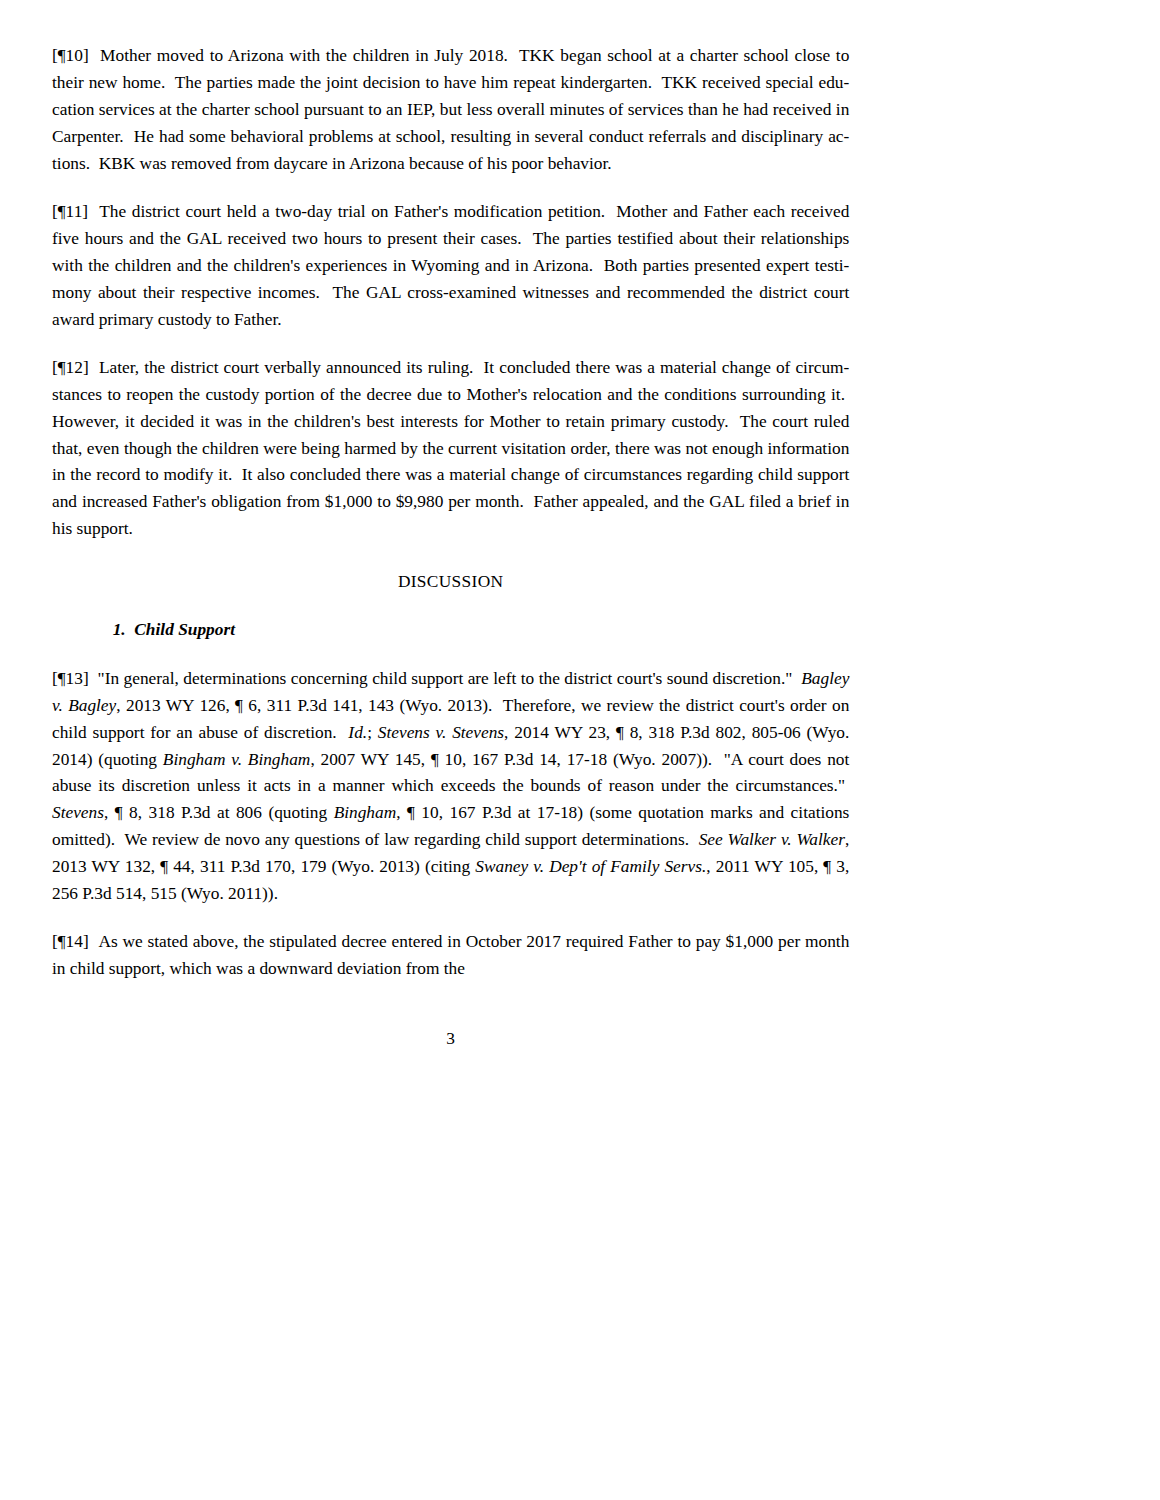[¶10] Mother moved to Arizona with the children in July 2018. TKK began school at a charter school close to their new home. The parties made the joint decision to have him repeat kindergarten. TKK received special education services at the charter school pursuant to an IEP, but less overall minutes of services than he had received in Carpenter. He had some behavioral problems at school, resulting in several conduct referrals and disciplinary actions. KBK was removed from daycare in Arizona because of his poor behavior.
[¶11] The district court held a two-day trial on Father's modification petition. Mother and Father each received five hours and the GAL received two hours to present their cases. The parties testified about their relationships with the children and the children's experiences in Wyoming and in Arizona. Both parties presented expert testimony about their respective incomes. The GAL cross-examined witnesses and recommended the district court award primary custody to Father.
[¶12] Later, the district court verbally announced its ruling. It concluded there was a material change of circumstances to reopen the custody portion of the decree due to Mother's relocation and the conditions surrounding it. However, it decided it was in the children's best interests for Mother to retain primary custody. The court ruled that, even though the children were being harmed by the current visitation order, there was not enough information in the record to modify it. It also concluded there was a material change of circumstances regarding child support and increased Father's obligation from $1,000 to $9,980 per month. Father appealed, and the GAL filed a brief in his support.
DISCUSSION
1. Child Support
[¶13] "In general, determinations concerning child support are left to the district court's sound discretion." Bagley v. Bagley, 2013 WY 126, ¶ 6, 311 P.3d 141, 143 (Wyo. 2013). Therefore, we review the district court's order on child support for an abuse of discretion. Id.; Stevens v. Stevens, 2014 WY 23, ¶ 8, 318 P.3d 802, 805-06 (Wyo. 2014) (quoting Bingham v. Bingham, 2007 WY 145, ¶ 10, 167 P.3d 14, 17-18 (Wyo. 2007)). "A court does not abuse its discretion unless it acts in a manner which exceeds the bounds of reason under the circumstances." Stevens, ¶ 8, 318 P.3d at 806 (quoting Bingham, ¶ 10, 167 P.3d at 17-18) (some quotation marks and citations omitted). We review de novo any questions of law regarding child support determinations. See Walker v. Walker, 2013 WY 132, ¶ 44, 311 P.3d 170, 179 (Wyo. 2013) (citing Swaney v. Dep't of Family Servs., 2011 WY 105, ¶ 3, 256 P.3d 514, 515 (Wyo. 2011)).
[¶14] As we stated above, the stipulated decree entered in October 2017 required Father to pay $1,000 per month in child support, which was a downward deviation from the
3